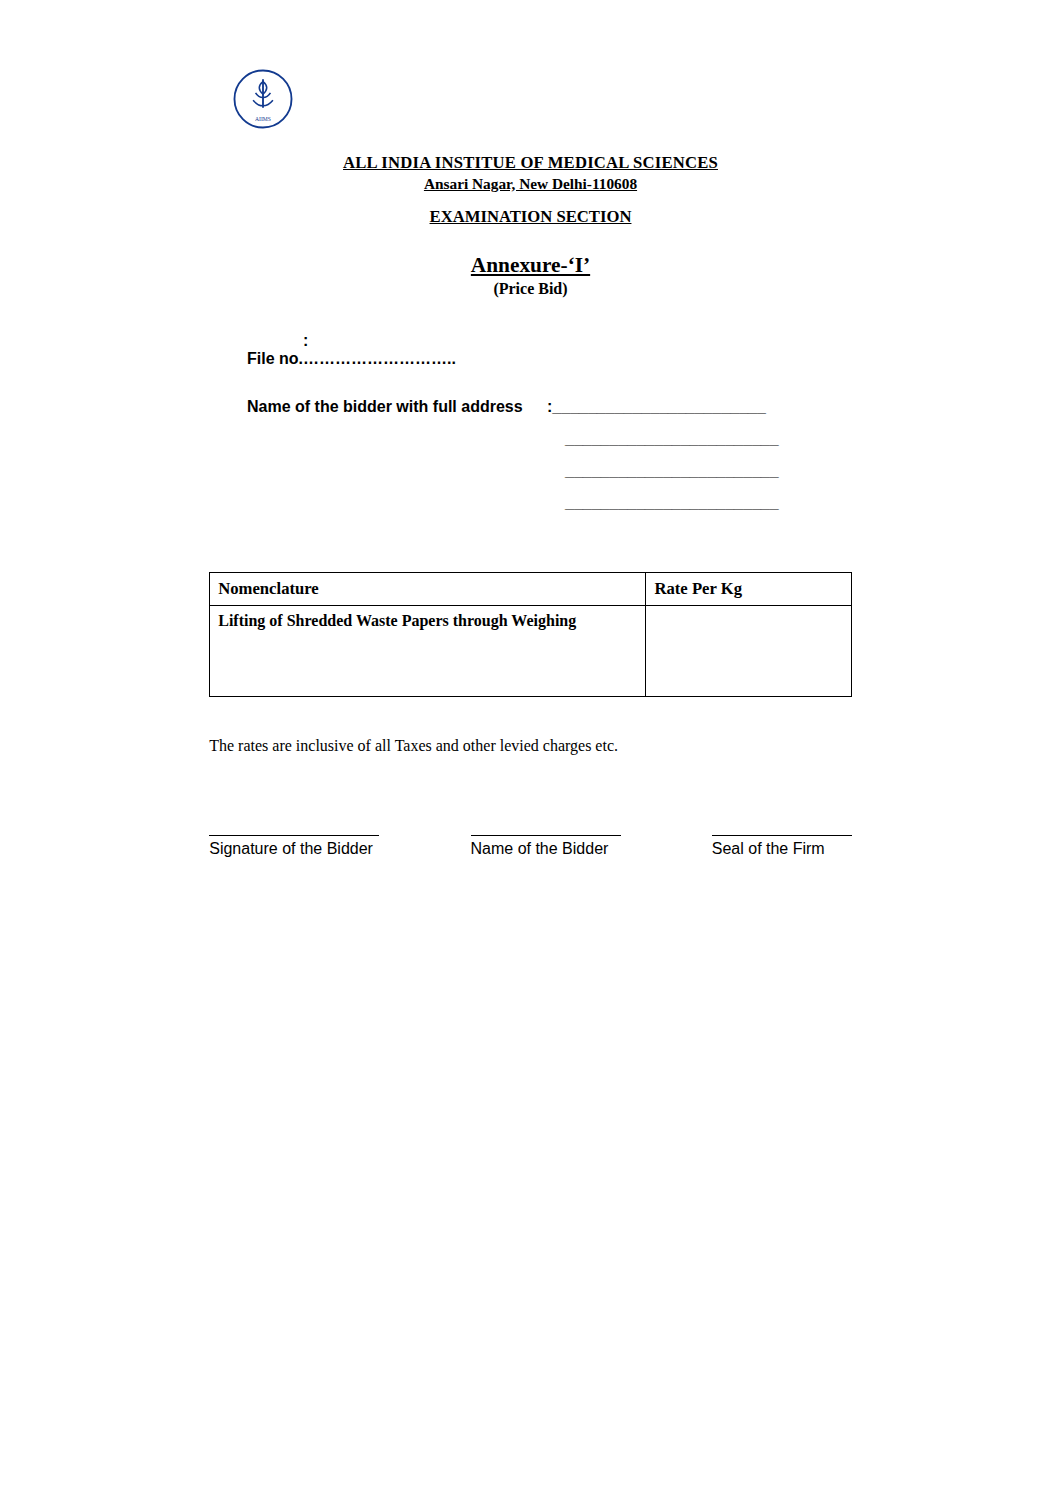ALL INDIA INSTITUE OF MEDICAL SCIENCES
Ansari Nagar, New Delhi-110608
EXAMINATION SECTION
Annexure-‘I’
(Price Bid)
File no.: ………………………..
Name of the bidder with full address
:________________________ ________________________ ________________________ ________________________
| Nomenclature | Rate Per Kg |
| --- | --- |
| Lifting of Shredded Waste Papers through Weighing | |
The rates are inclusive of all Taxes and other levied charges etc.
Signature of the Bidder
Name of the Bidder
Seal of the Firm